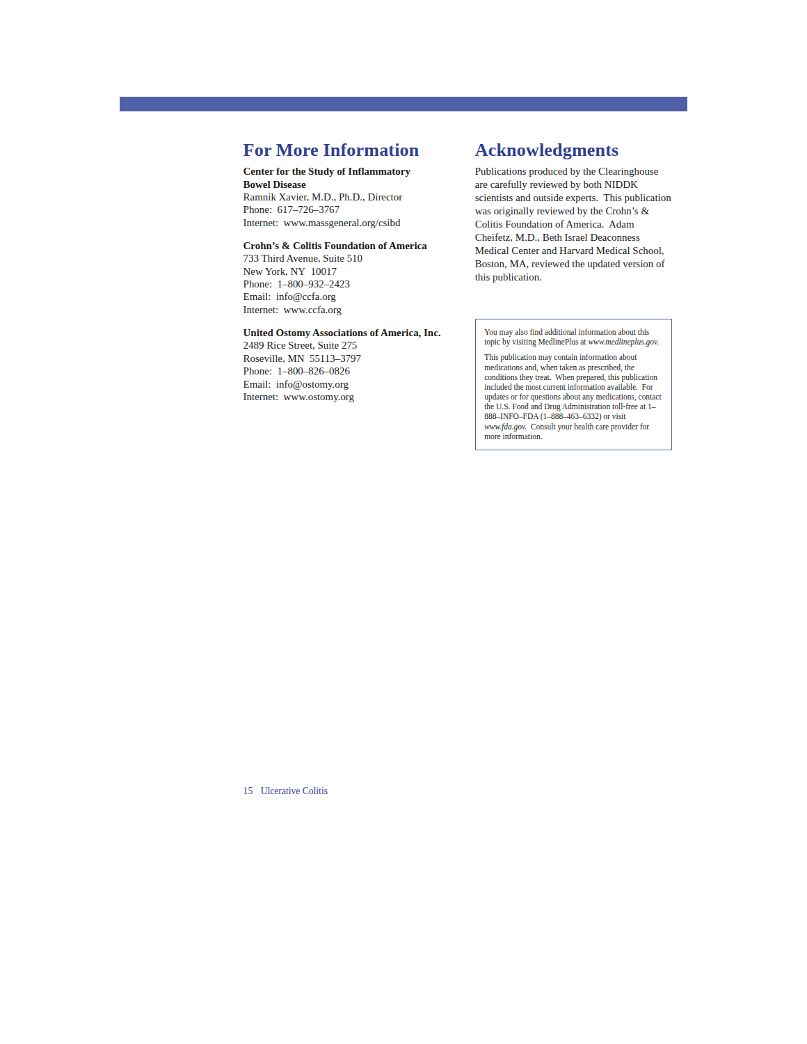For More Information
Center for the Study of Inflammatory
Bowel Disease
Ramnik Xavier, M.D., Ph.D., Director
Phone: 617–726–3767
Internet: www.massgeneral.org/csibd
Crohn’s & Colitis Foundation of America
733 Third Avenue, Suite 510
New York, NY 10017
Phone: 1–800–932–2423
Email: info@ccfa.org
Internet: www.ccfa.org
United Ostomy Associations of America, Inc.
2489 Rice Street, Suite 275
Roseville, MN 55113–3797
Phone: 1–800–826–0826
Email: info@ostomy.org
Internet: www.ostomy.org
Acknowledgments
Publications produced by the Clearinghouse are carefully reviewed by both NIDDK scientists and outside experts. This publication was originally reviewed by the Crohn’s & Colitis Foundation of America. Adam Cheifetz, M.D., Beth Israel Deaconness Medical Center and Harvard Medical School, Boston, MA, reviewed the updated version of this publication.
You may also find additional information about this topic by visiting MedlinePlus at www.medlineplus.gov.
This publication may contain information about medications and, when taken as prescribed, the conditions they treat. When prepared, this publication included the most current information available. For updates or for questions about any medications, contact the U.S. Food and Drug Administration toll-free at 1–888–INFO–FDA (1–888–463–6332) or visit www.fda.gov. Consult your health care provider for more information.
15 Ulcerative Colitis